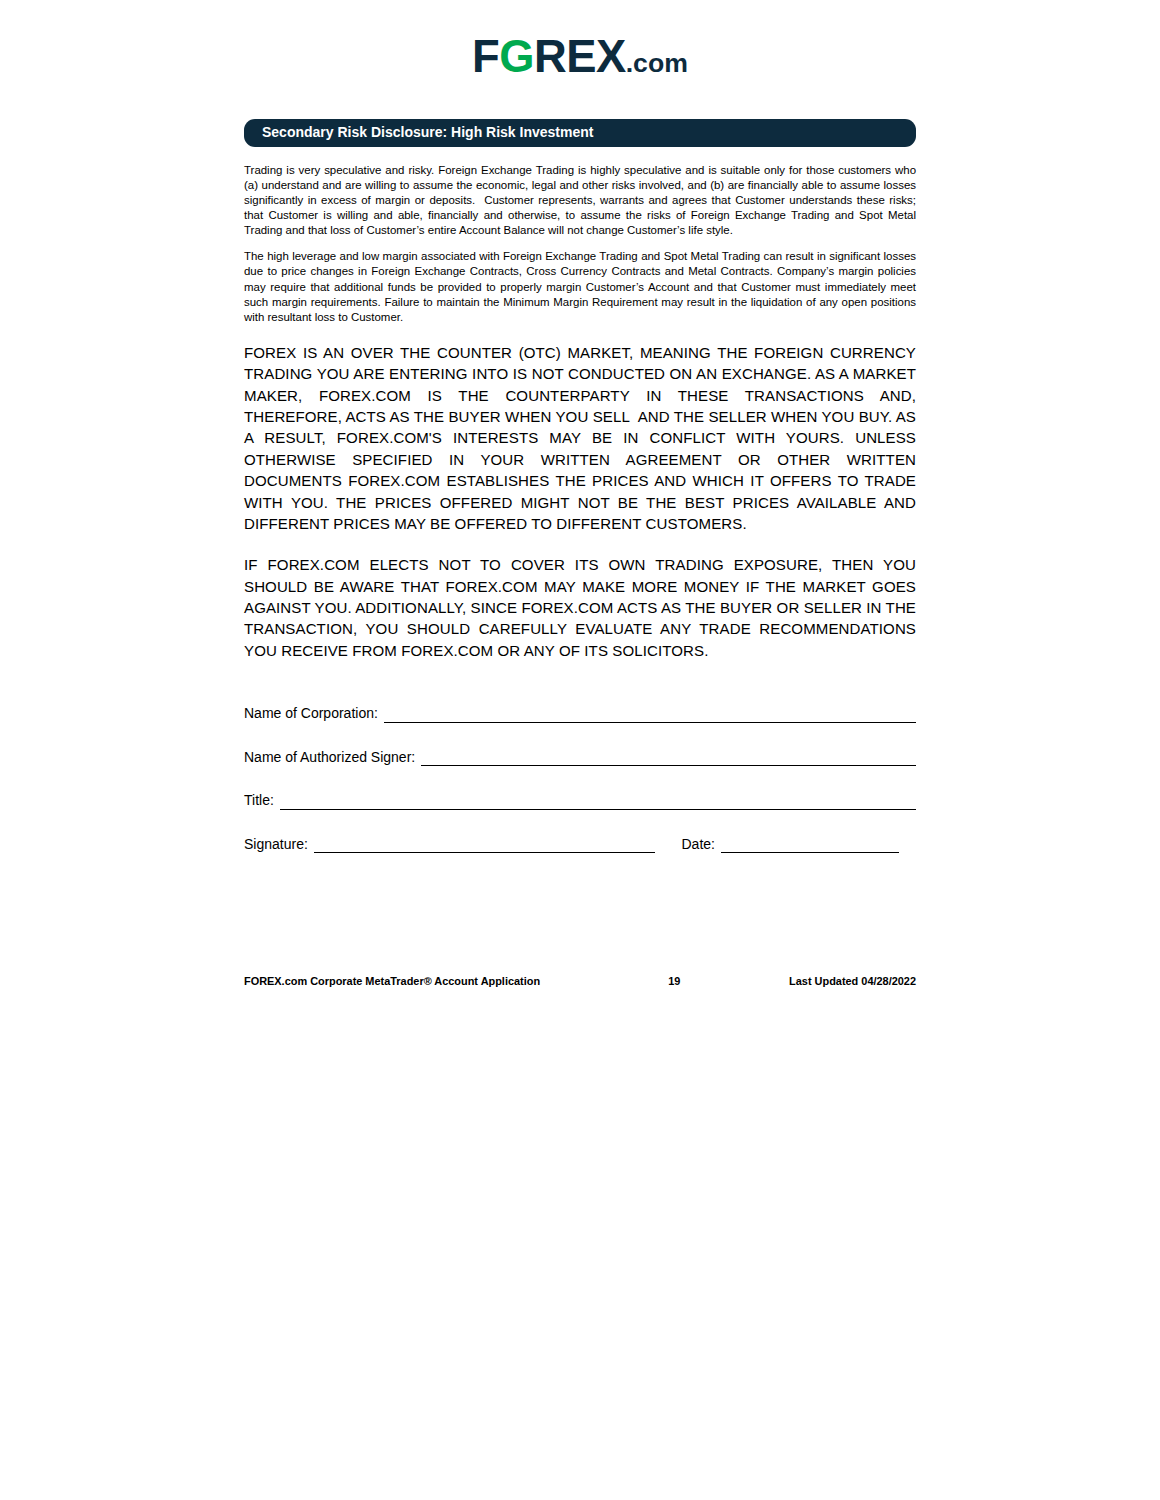FGREX.com
Secondary Risk Disclosure: High Risk Investment
Trading is very speculative and risky. Foreign Exchange Trading is highly speculative and is suitable only for those customers who (a) understand and are willing to assume the economic, legal and other risks involved, and (b) are financially able to assume losses significantly in excess of margin or deposits. Customer represents, warrants and agrees that Customer understands these risks; that Customer is willing and able, financially and otherwise, to assume the risks of Foreign Exchange Trading and Spot Metal Trading and that loss of Customer’s entire Account Balance will not change Customer’s life style.
The high leverage and low margin associated with Foreign Exchange Trading and Spot Metal Trading can result in significant losses due to price changes in Foreign Exchange Contracts, Cross Currency Contracts and Metal Contracts. Company’s margin policies may require that additional funds be provided to properly margin Customer’s Account and that Customer must immediately meet such margin requirements. Failure to maintain the Minimum Margin Requirement may result in the liquidation of any open positions with resultant loss to Customer.
FOREX IS AN OVER THE COUNTER (OTC) MARKET, MEANING THE FOREIGN CURRENCY TRADING YOU ARE ENTERING INTO IS NOT CONDUCTED ON AN EXCHANGE. AS A MARKET MAKER, FOREX.COM IS THE COUNTERPARTY IN THESE TRANSACTIONS AND, THEREFORE, ACTS AS THE BUYER WHEN YOU SELL AND THE SELLER WHEN YOU BUY. AS A RESULT, FOREX.COM'S INTERESTS MAY BE IN CONFLICT WITH YOURS. UNLESS OTHERWISE SPECIFIED IN YOUR WRITTEN AGREEMENT OR OTHER WRITTEN DOCUMENTS FOREX.COM ESTABLISHES THE PRICES AND WHICH IT OFFERS TO TRADE WITH YOU. THE PRICES OFFERED MIGHT NOT BE THE BEST PRICES AVAILABLE AND DIFFERENT PRICES MAY BE OFFERED TO DIFFERENT CUSTOMERS.
IF FOREX.COM ELECTS NOT TO COVER ITS OWN TRADING EXPOSURE, THEN YOU SHOULD BE AWARE THAT FOREX.COM MAY MAKE MORE MONEY IF THE MARKET GOES AGAINST YOU. ADDITIONALLY, SINCE FOREX.COM ACTS AS THE BUYER OR SELLER IN THE TRANSACTION, YOU SHOULD CAREFULLY EVALUATE ANY TRADE RECOMMENDATIONS YOU RECEIVE FROM FOREX.COM OR ANY OF ITS SOLICITORS.
Name of Corporation:
Name of Authorized Signer:
Title:
Signature: Date:
FOREX.com Corporate MetaTrader® Account Application 19 Last Updated 04/28/2022